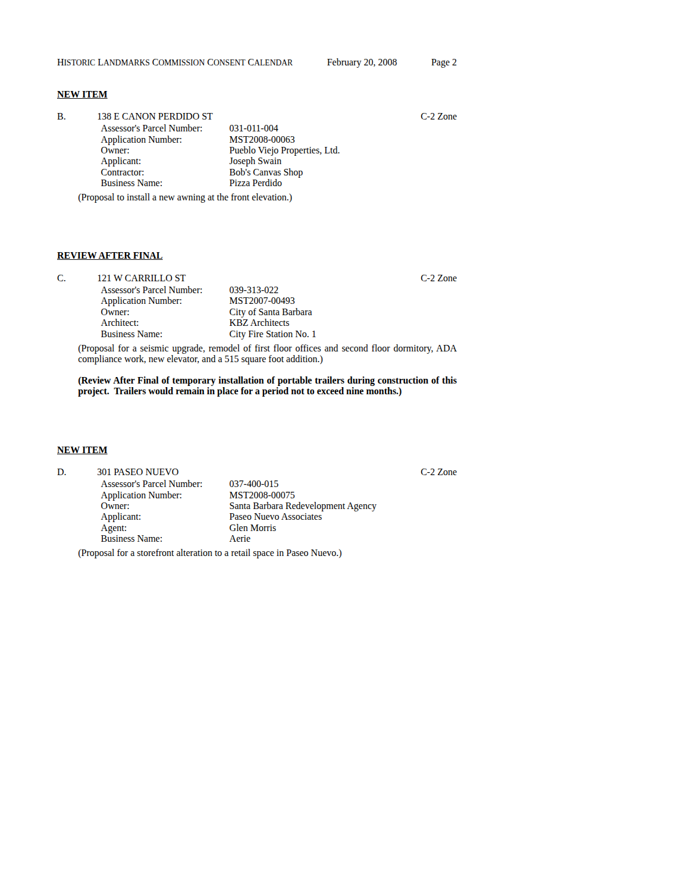HISTORIC LANDMARKS COMMISSION CONSENT CALENDAR
February 20, 2008
Page 2
NEW ITEM
B. 138 E CANON PERDIDO ST C-2 Zone
| Assessor's Parcel Number: | 031-011-004 |
| Application Number: | MST2008-00063 |
| Owner: | Pueblo Viejo Properties, Ltd. |
| Applicant: | Joseph Swain |
| Contractor: | Bob's Canvas Shop |
| Business Name: | Pizza Perdido |
(Proposal to install a new awning at the front elevation.)
REVIEW AFTER FINAL
C. 121 W CARRILLO ST C-2 Zone
| Assessor's Parcel Number: | 039-313-022 |
| Application Number: | MST2007-00493 |
| Owner: | City of Santa Barbara |
| Architect: | KBZ Architects |
| Business Name: | City Fire Station No. 1 |
(Proposal for a seismic upgrade, remodel of first floor offices and second floor dormitory, ADA compliance work, new elevator, and a 515 square foot addition.)
(Review After Final of temporary installation of portable trailers during construction of this project. Trailers would remain in place for a period not to exceed nine months.)
NEW ITEM
D. 301 PASEO NUEVO C-2 Zone
| Assessor's Parcel Number: | 037-400-015 |
| Application Number: | MST2008-00075 |
| Owner: | Santa Barbara Redevelopment Agency |
| Applicant: | Paseo Nuevo Associates |
| Agent: | Glen Morris |
| Business Name: | Aerie |
(Proposal for a storefront alteration to a retail space in Paseo Nuevo.)